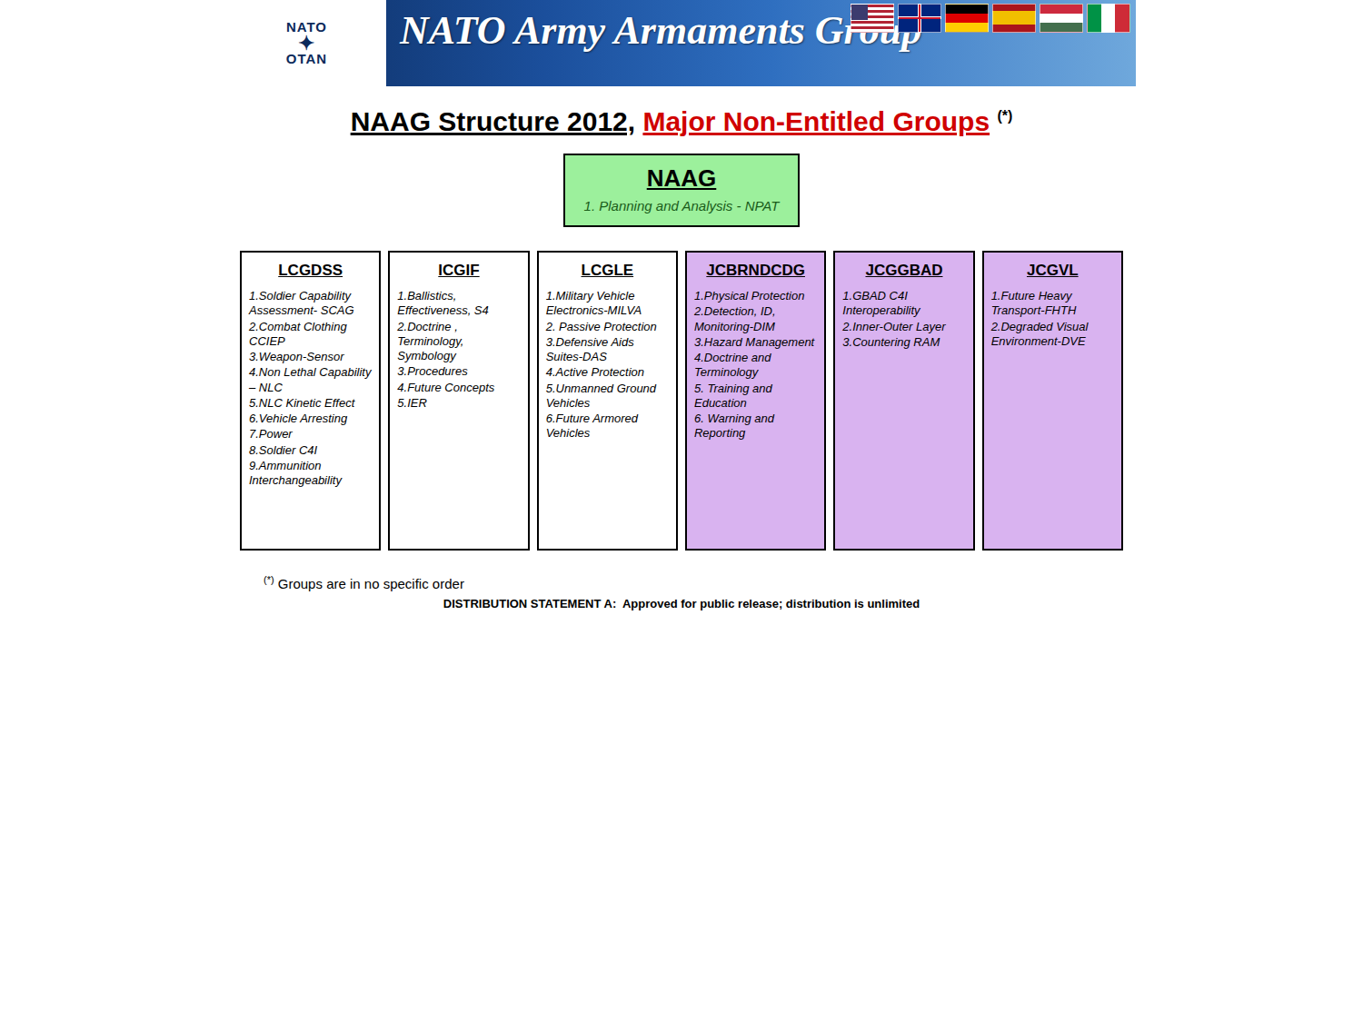NATO ✦ OTAN
NATO Army Armaments Group
NAAG Structure 2012, Major Non-Entitled Groups (*)
NAAG
1. Planning and Analysis - NPAT
LCGDSS
1.Soldier Capability Assessment- SCAG
2.Combat Clothing CCIEP
3.Weapon-Sensor
4.Non Lethal Capability – NLC
5.NLC Kinetic Effect
6.Vehicle Arresting
7.Power
8.Soldier C4I
9.Ammunition Interchangeability
ICGIF
1.Ballistics, Effectiveness, S4
2.Doctrine , Terminology, Symbology
3.Procedures
4.Future Concepts
5.IER
LCGLE
1.Military Vehicle Electronics-MILVA
2. Passive Protection
3.Defensive Aids Suites-DAS
4.Active Protection
5.Unmanned Ground Vehicles
6.Future Armored Vehicles
JCBRNDCDG
1.Physical Protection
2.Detection, ID, Monitoring-DIM
3.Hazard Management
4.Doctrine and Terminology
5. Training and Education
6. Warning and Reporting
JCGGBAD
1.GBAD C4I Interoperability
2.Inner-Outer Layer
3.Countering RAM
JCGVL
1.Future Heavy Transport-FHTH
2.Degraded Visual Environment-DVE
(*) Groups are in no specific order
DISTRIBUTION STATEMENT A: Approved for public release; distribution is unlimited